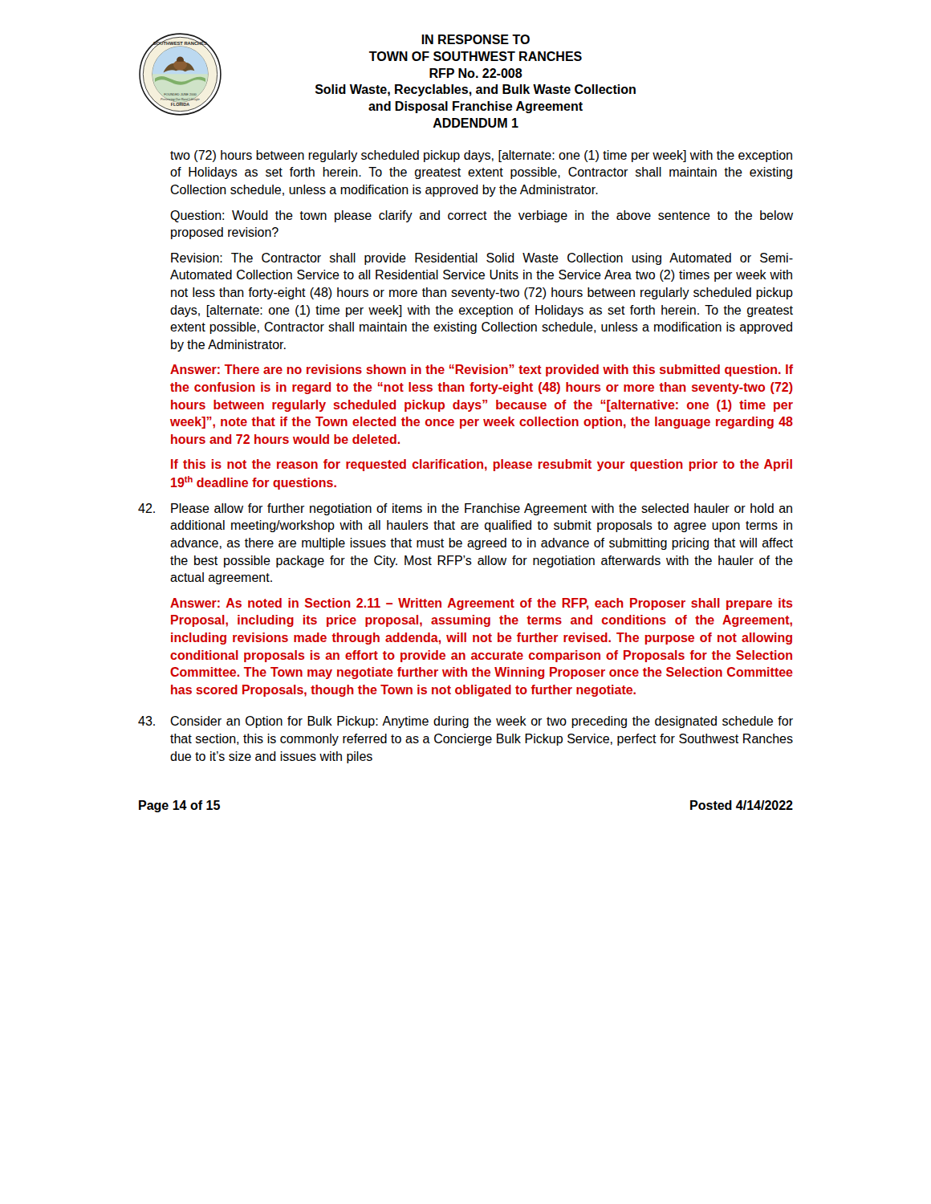SOUTHWEST RANCHES FLORIDA FOUNDED JUNE 2000 Preserving Our Rural Lifestyle
IN RESPONSE TO
TOWN OF SOUTHWEST RANCHES
RFP No. 22-008
Solid Waste, Recyclables, and Bulk Waste Collection
and Disposal Franchise Agreement
ADDENDUM 1
two (72) hours between regularly scheduled pickup days, [alternate: one (1) time per week] with the exception of Holidays as set forth herein. To the greatest extent possible, Contractor shall maintain the existing Collection schedule, unless a modification is approved by the Administrator.
Question: Would the town please clarify and correct the verbiage in the above sentence to the below proposed revision?
Revision: The Contractor shall provide Residential Solid Waste Collection using Automated or Semi- Automated Collection Service to all Residential Service Units in the Service Area two (2) times per week with not less than forty-eight (48) hours or more than seventy-two (72) hours between regularly scheduled pickup days, [alternate: one (1) time per week] with the exception of Holidays as set forth herein. To the greatest extent possible, Contractor shall maintain the existing Collection schedule, unless a modification is approved by the Administrator.
Answer: There are no revisions shown in the “Revision” text provided with this submitted question. If the confusion is in regard to the “not less than forty-eight (48) hours or more than seventy-two (72) hours between regularly scheduled pickup days” because of the “[alternative: one (1) time per week]”, note that if the Town elected the once per week collection option, the language regarding 48 hours and 72 hours would be deleted.
If this is not the reason for requested clarification, please resubmit your question prior to the April 19th deadline for questions.
42.
Please allow for further negotiation of items in the Franchise Agreement with the selected hauler or hold an additional meeting/workshop with all haulers that are qualified to submit proposals to agree upon terms in advance, as there are multiple issues that must be agreed to in advance of submitting pricing that will affect the best possible package for the City. Most RFP’s allow for negotiation afterwards with the hauler of the actual agreement.
Answer: As noted in Section 2.11 – Written Agreement of the RFP, each Proposer shall prepare its Proposal, including its price proposal, assuming the terms and conditions of the Agreement, including revisions made through addenda, will not be further revised. The purpose of not allowing conditional proposals is an effort to provide an accurate comparison of Proposals for the Selection Committee. The Town may negotiate further with the Winning Proposer once the Selection Committee has scored Proposals, though the Town is not obligated to further negotiate.
43.
Consider an Option for Bulk Pickup: Anytime during the week or two preceding the designated schedule for that section, this is commonly referred to as a Concierge Bulk Pickup Service, perfect for Southwest Ranches due to it’s size and issues with piles
Page 14 of 15
Posted 4/14/2022